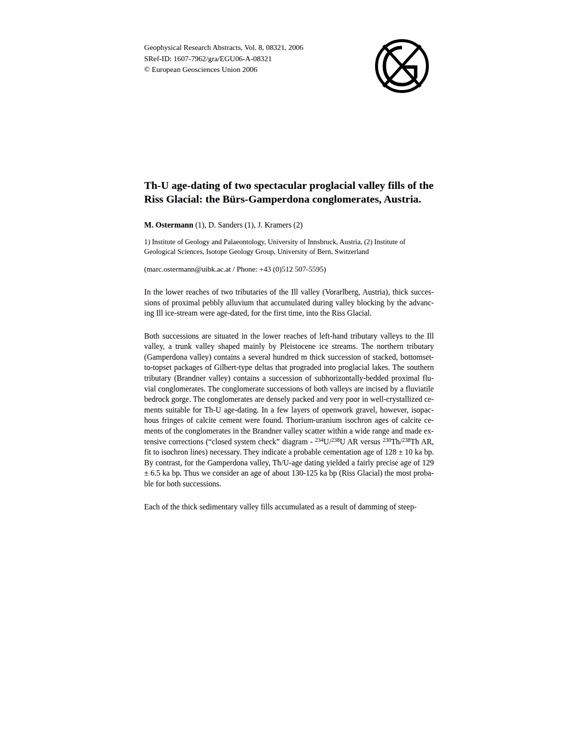Geophysical Research Abstracts, Vol. 8, 08321, 2006
SRef-ID: 1607-7962/gra/EGU06-A-08321
© European Geosciences Union 2006
Th-U age-dating of two spectacular proglacial valley fills of the Riss Glacial: the Bürs-Gamperdona conglomerates, Austria.
M. Ostermann (1), D. Sanders (1), J. Kramers (2)
1) Institute of Geology and Palaeontology, University of Innsbruck, Austria, (2) Institute of Geological Sciences, Isotope Geology Group, University of Bern, Switzerland
(marc.ostermann@uibk.ac.at / Phone: +43 (0)512 507-5595)
In the lower reaches of two tributaries of the Ill valley (Vorarlberg, Austria), thick successions of proximal pebbly alluvium that accumulated during valley blocking by the advancing Ill ice-stream were age-dated, for the first time, into the Riss Glacial.
Both successions are situated in the lower reaches of left-hand tributary valleys to the Ill valley, a trunk valley shaped mainly by Pleistocene ice streams. The northern tributary (Gamperdona valley) contains a several hundred m thick succession of stacked, bottomset-to-topset packages of Gilbert-type deltas that prograded into proglacial lakes. The southern tributary (Brandner valley) contains a succession of subhorizontally-bedded proximal fluvial conglomerates. The conglomerate successions of both valleys are incised by a fluviatile bedrock gorge. The conglomerates are densely packed and very poor in well-crystallized cements suitable for Th-U age-dating. In a few layers of openwork gravel, however, isopachous fringes of calcite cement were found. Thorium-uranium isochron ages of calcite cements of the conglomerates in the Brandner valley scatter within a wide range and made extensive corrections (“closed system check” diagram - 234U/238U AR versus 230Th/238Th AR, fit to isochron lines) necessary. They indicate a probable cementation age of 128 ± 10 ka bp. By contrast, for the Gamperdona valley, Th/U-age dating yielded a fairly precise age of 129 ± 6.5 ka bp. Thus we consider an age of about 130-125 ka bp (Riss Glacial) the most probable for both successions.
Each of the thick sedimentary valley fills accumulated as a result of damming of steep-